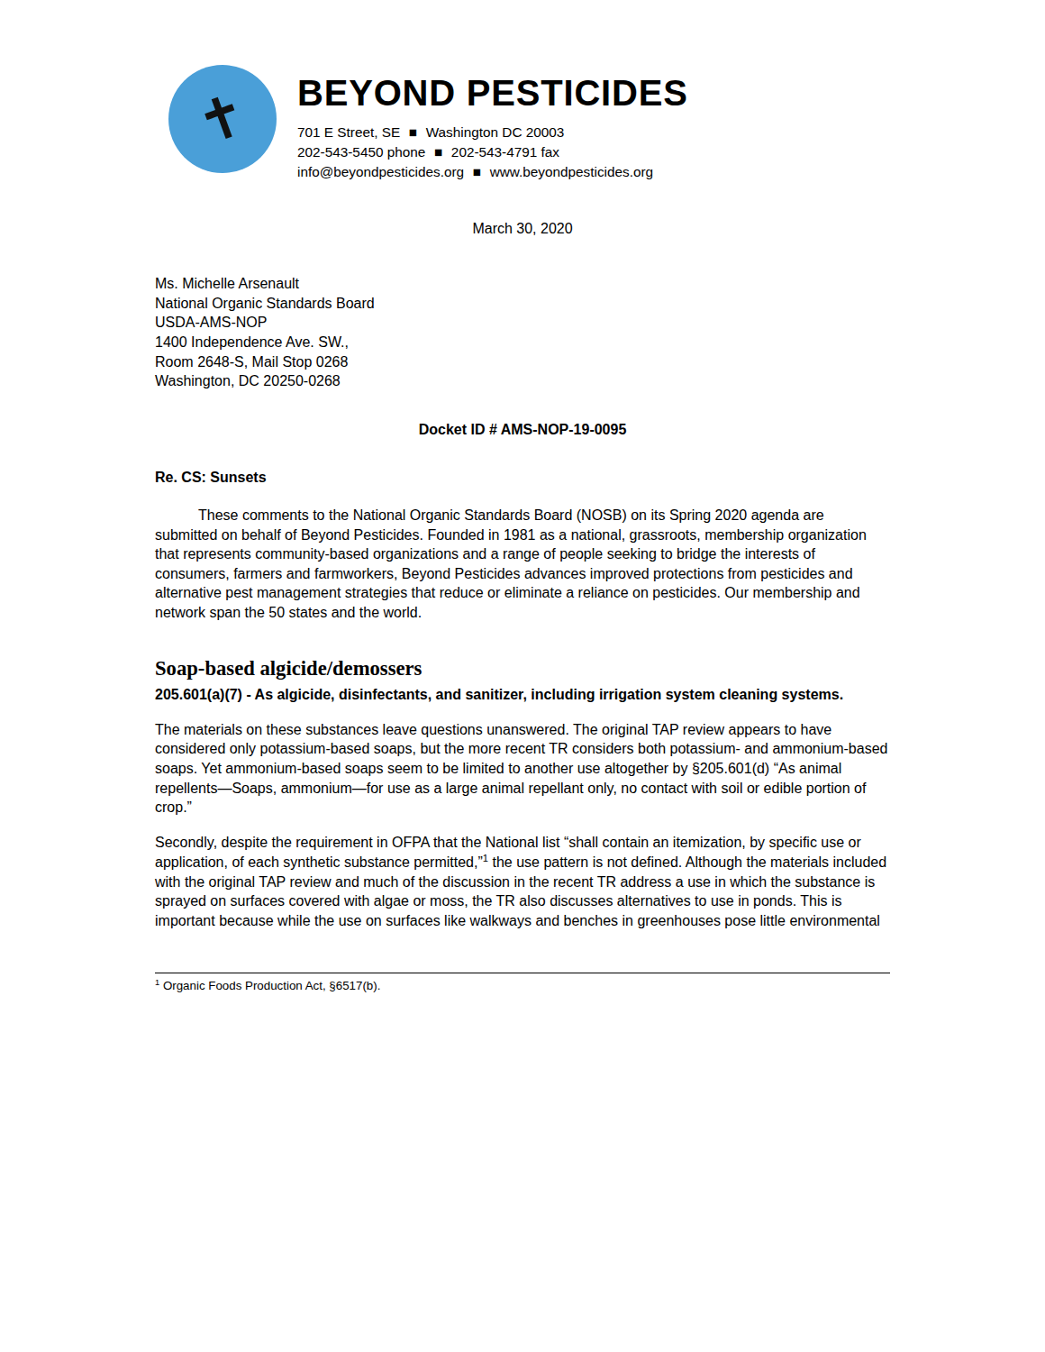✝
BEYOND PESTICIDES
701 E Street, SE ■ Washington DC 20003
202-543-5450 phone ■ 202-543-4791 fax
info@beyondpesticides.org ■ www.beyondpesticides.org
March 30, 2020
Ms. Michelle Arsenault
National Organic Standards Board
USDA-AMS-NOP
1400 Independence Ave. SW.,
Room 2648-S, Mail Stop 0268
Washington, DC 20250-0268
Docket ID # AMS-NOP-19-0095
Re. CS: Sunsets
These comments to the National Organic Standards Board (NOSB) on its Spring 2020 agenda are submitted on behalf of Beyond Pesticides. Founded in 1981 as a national, grassroots, membership organization that represents community-based organizations and a range of people seeking to bridge the interests of consumers, farmers and farmworkers, Beyond Pesticides advances improved protections from pesticides and alternative pest management strategies that reduce or eliminate a reliance on pesticides. Our membership and network span the 50 states and the world.
Soap-based algicide/demossers
205.601(a)(7) - As algicide, disinfectants, and sanitizer, including irrigation system cleaning systems.
The materials on these substances leave questions unanswered. The original TAP review appears to have considered only potassium-based soaps, but the more recent TR considers both potassium- and ammonium-based soaps. Yet ammonium-based soaps seem to be limited to another use altogether by §205.601(d) “As animal repellents—Soaps, ammonium—for use as a large animal repellant only, no contact with soil or edible portion of crop.”
Secondly, despite the requirement in OFPA that the National list “shall contain an itemization, by specific use or application, of each synthetic substance permitted,”1 the use pattern is not defined. Although the materials included with the original TAP review and much of the discussion in the recent TR address a use in which the substance is sprayed on surfaces covered with algae or moss, the TR also discusses alternatives to use in ponds. This is important because while the use on surfaces like walkways and benches in greenhouses pose little environmental
1 Organic Foods Production Act, §6517(b).